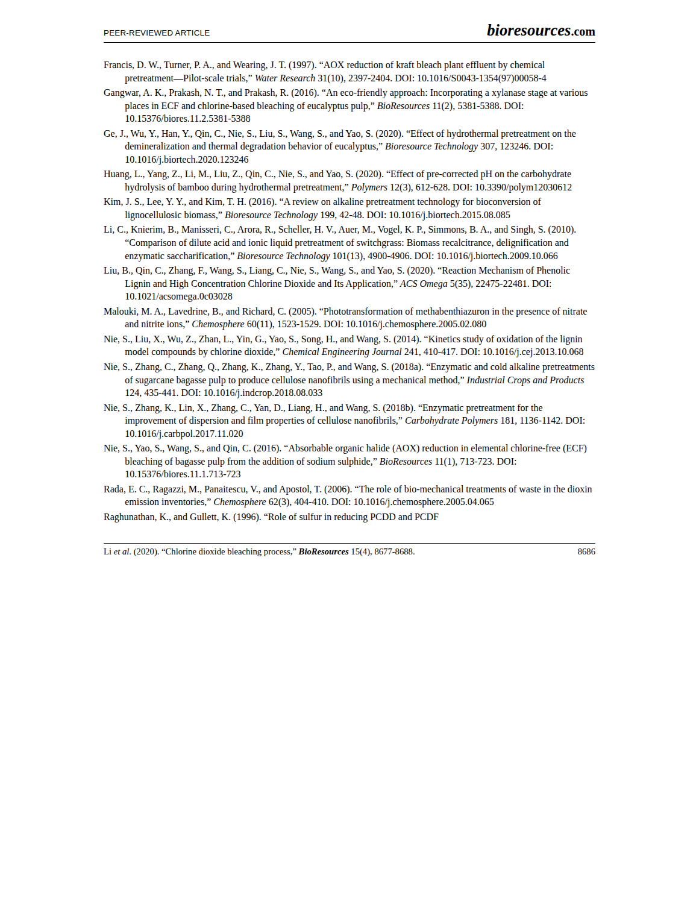PEER-REVIEWED ARTICLE
bioresources.com
Francis, D. W., Turner, P. A., and Wearing, J. T. (1997). “AOX reduction of kraft bleach plant effluent by chemical pretreatment—Pilot-scale trials,” Water Research 31(10), 2397-2404. DOI: 10.1016/S0043-1354(97)00058-4
Gangwar, A. K., Prakash, N. T., and Prakash, R. (2016). “An eco-friendly approach: Incorporating a xylanase stage at various places in ECF and chlorine-based bleaching of eucalyptus pulp,” BioResources 11(2), 5381-5388. DOI: 10.15376/biores.11.2.5381-5388
Ge, J., Wu, Y., Han, Y., Qin, C., Nie, S., Liu, S., Wang, S., and Yao, S. (2020). “Effect of hydrothermal pretreatment on the demineralization and thermal degradation behavior of eucalyptus,” Bioresource Technology 307, 123246. DOI: 10.1016/j.biortech.2020.123246
Huang, L., Yang, Z., Li, M., Liu, Z., Qin, C., Nie, S., and Yao, S. (2020). “Effect of pre-corrected pH on the carbohydrate hydrolysis of bamboo during hydrothermal pretreatment,” Polymers 12(3), 612-628. DOI: 10.3390/polym12030612
Kim, J. S., Lee, Y. Y., and Kim, T. H. (2016). “A review on alkaline pretreatment technology for bioconversion of lignocellulosic biomass,” Bioresource Technology 199, 42-48. DOI: 10.1016/j.biortech.2015.08.085
Li, C., Knierim, B., Manisseri, C., Arora, R., Scheller, H. V., Auer, M., Vogel, K. P., Simmons, B. A., and Singh, S. (2010). “Comparison of dilute acid and ionic liquid pretreatment of switchgrass: Biomass recalcitrance, delignification and enzymatic saccharification,” Bioresource Technology 101(13), 4900-4906. DOI: 10.1016/j.biortech.2009.10.066
Liu, B., Qin, C., Zhang, F., Wang, S., Liang, C., Nie, S., Wang, S., and Yao, S. (2020). “Reaction Mechanism of Phenolic Lignin and High Concentration Chlorine Dioxide and Its Application,” ACS Omega 5(35), 22475-22481. DOI: 10.1021/acsomega.0c03028
Malouki, M. A., Lavedrine, B., and Richard, C. (2005). “Phototransformation of methabenthiazuron in the presence of nitrate and nitrite ions,” Chemosphere 60(11), 1523-1529. DOI: 10.1016/j.chemosphere.2005.02.080
Nie, S., Liu, X., Wu, Z., Zhan, L., Yin, G., Yao, S., Song, H., and Wang, S. (2014). “Kinetics study of oxidation of the lignin model compounds by chlorine dioxide,” Chemical Engineering Journal 241, 410-417. DOI: 10.1016/j.cej.2013.10.068
Nie, S., Zhang, C., Zhang, Q., Zhang, K., Zhang, Y., Tao, P., and Wang, S. (2018a). “Enzymatic and cold alkaline pretreatments of sugarcane bagasse pulp to produce cellulose nanofibrils using a mechanical method,” Industrial Crops and Products 124, 435-441. DOI: 10.1016/j.indcrop.2018.08.033
Nie, S., Zhang, K., Lin, X., Zhang, C., Yan, D., Liang, H., and Wang, S. (2018b). “Enzymatic pretreatment for the improvement of dispersion and film properties of cellulose nanofibrils,” Carbohydrate Polymers 181, 1136-1142. DOI: 10.1016/j.carbpol.2017.11.020
Nie, S., Yao, S., Wang, S., and Qin, C. (2016). “Absorbable organic halide (AOX) reduction in elemental chlorine-free (ECF) bleaching of bagasse pulp from the addition of sodium sulphide,” BioResources 11(1), 713-723. DOI: 10.15376/biores.11.1.713-723
Rada, E. C., Ragazzi, M., Panaitescu, V., and Apostol, T. (2006). “The role of bio-mechanical treatments of waste in the dioxin emission inventories,” Chemosphere 62(3), 404-410. DOI: 10.1016/j.chemosphere.2005.04.065
Raghunathan, K., and Gullett, K. (1996). “Role of sulfur in reducing PCDD and PCDF
Li et al. (2020). “Chlorine dioxide bleaching process,” BioResources 15(4), 8677-8688.
8686